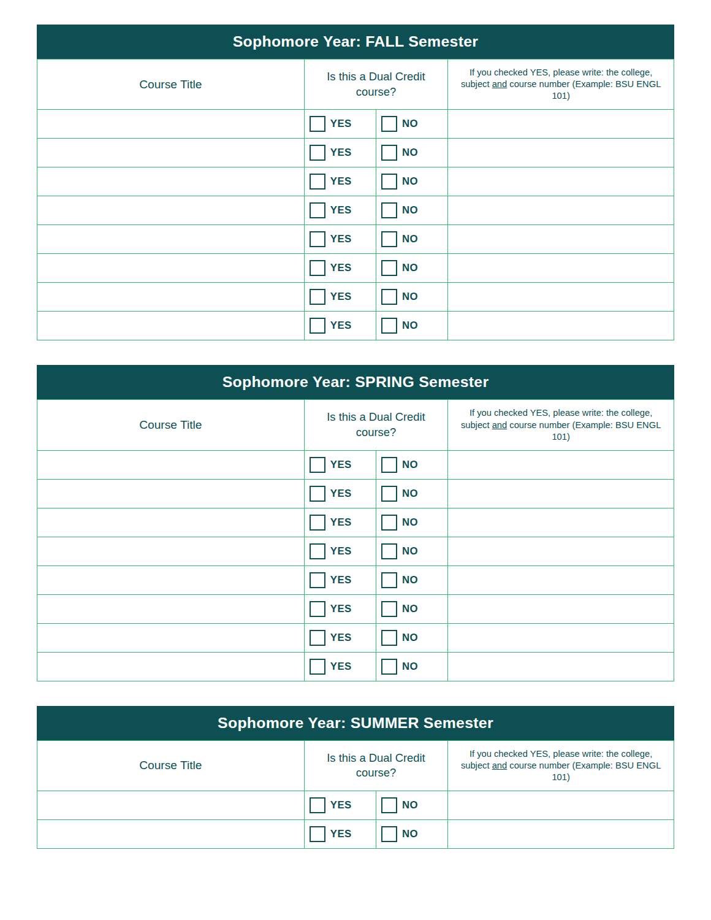Sophomore Year: FALL Semester
| Course Title | Is this a Dual Credit course? | If you checked YES, please write: the college, subject and course number (Example: BSU ENGL 101) |
| --- | --- | --- |
| | YES | NO | |
| | YES | NO | |
| | YES | NO | |
| | YES | NO | |
| | YES | NO | |
| | YES | NO | |
| | YES | NO | |
| | YES | NO | |
Sophomore Year: SPRING Semester
| Course Title | Is this a Dual Credit course? | If you checked YES, please write: the college, subject and course number (Example: BSU ENGL 101) |
| --- | --- | --- |
| | YES | NO | |
| | YES | NO | |
| | YES | NO | |
| | YES | NO | |
| | YES | NO | |
| | YES | NO | |
| | YES | NO | |
| | YES | NO | |
Sophomore Year: SUMMER Semester
| Course Title | Is this a Dual Credit course? | If you checked YES, please write: the college, subject and course number (Example: BSU ENGL 101) |
| --- | --- | --- |
| | YES | NO | |
| | YES | NO | |